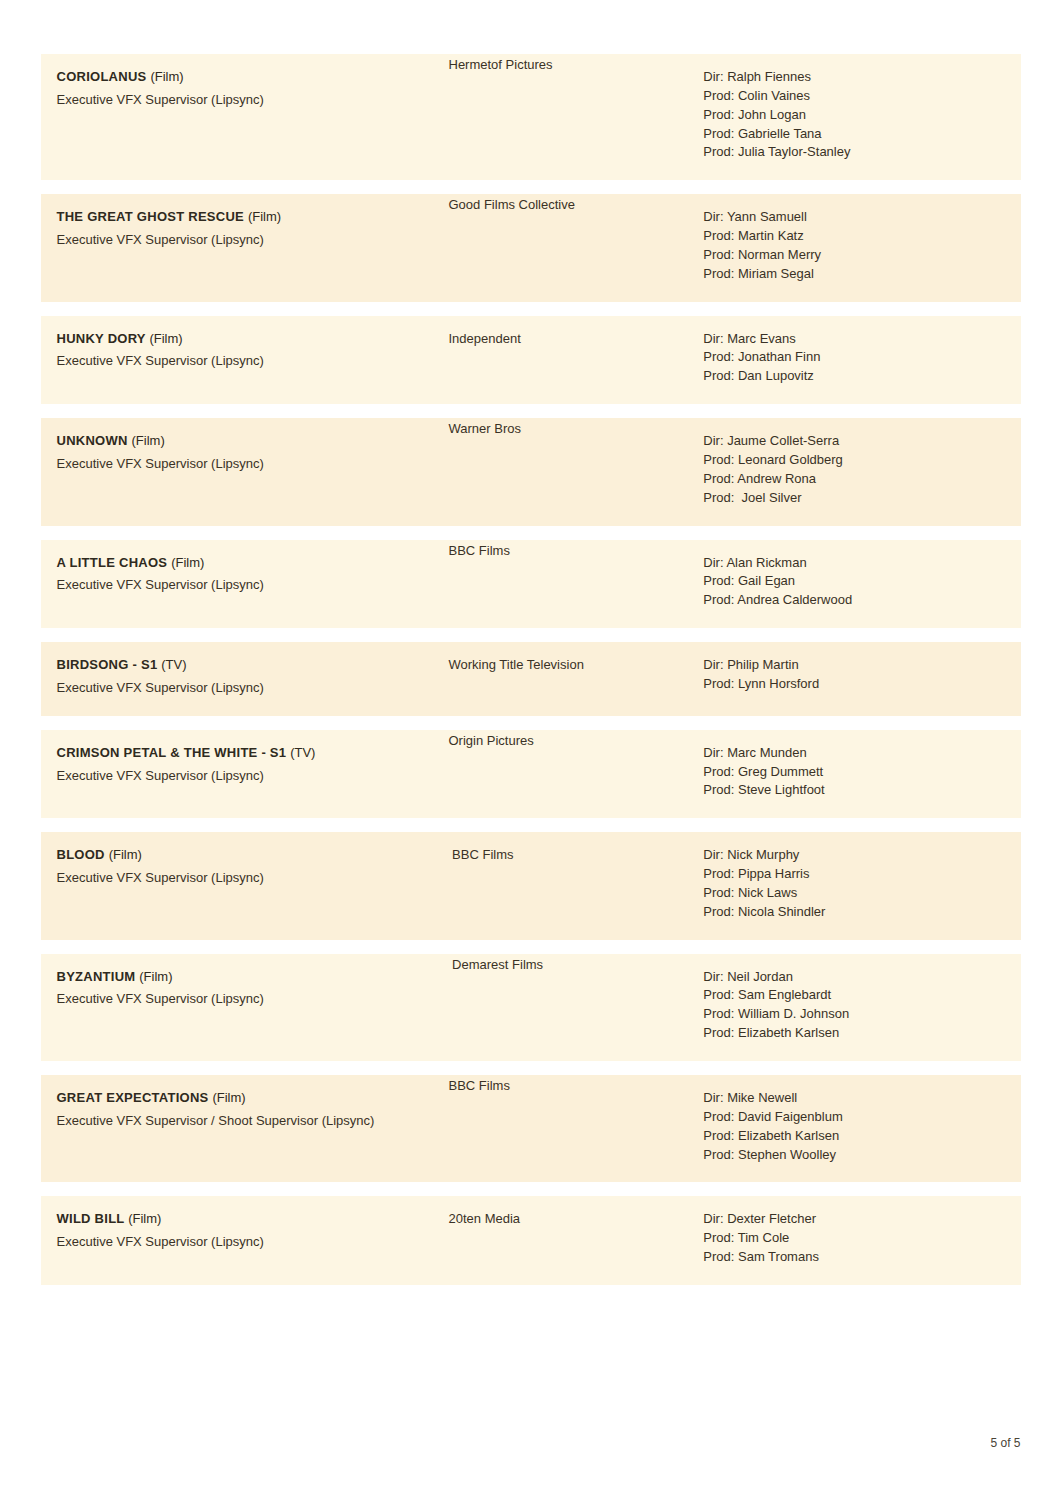| CORIOLANUS (Film) Executive VFX Supervisor (Lipsync) | Hermetof Pictures | Dir: Ralph Fiennes Prod: Colin Vaines Prod: John Logan Prod: Gabrielle Tana Prod: Julia Taylor-Stanley |
| THE GREAT GHOST RESCUE (Film) Executive VFX Supervisor (Lipsync) | Good Films Collective | Dir: Yann Samuell Prod: Martin Katz Prod: Norman Merry Prod: Miriam Segal |
| HUNKY DORY (Film) Executive VFX Supervisor (Lipsync) | Independent | Dir: Marc Evans Prod: Jonathan Finn Prod: Dan Lupovitz |
| UNKNOWN (Film) Executive VFX Supervisor (Lipsync) | Warner Bros | Dir: Jaume Collet-Serra Prod: Leonard Goldberg Prod: Andrew Rona Prod: Joel Silver |
| A LITTLE CHAOS (Film) Executive VFX Supervisor (Lipsync) | BBC Films | Dir: Alan Rickman Prod: Gail Egan Prod: Andrea Calderwood |
| BIRDSONG - S1 (TV) Executive VFX Supervisor (Lipsync) | Working Title Television | Dir: Philip Martin Prod: Lynn Horsford |
| CRIMSON PETAL & THE WHITE - S1 (TV) Executive VFX Supervisor (Lipsync) | Origin Pictures | Dir: Marc Munden Prod: Greg Dummett Prod: Steve Lightfoot |
| BLOOD (Film) Executive VFX Supervisor (Lipsync) | BBC Films | Dir: Nick Murphy Prod: Pippa Harris Prod: Nick Laws Prod: Nicola Shindler |
| BYZANTIUM (Film) Executive VFX Supervisor (Lipsync) | Demarest Films | Dir: Neil Jordan Prod: Sam Englebardt Prod: William D. Johnson Prod: Elizabeth Karlsen |
| GREAT EXPECTATIONS (Film) Executive VFX Supervisor / Shoot Supervisor (Lipsync) | BBC Films | Dir: Mike Newell Prod: David Faigenblum Prod: Elizabeth Karlsen Prod: Stephen Woolley |
| WILD BILL (Film) Executive VFX Supervisor (Lipsync) | 20ten Media | Dir: Dexter Fletcher Prod: Tim Cole Prod: Sam Tromans |
5 of 5